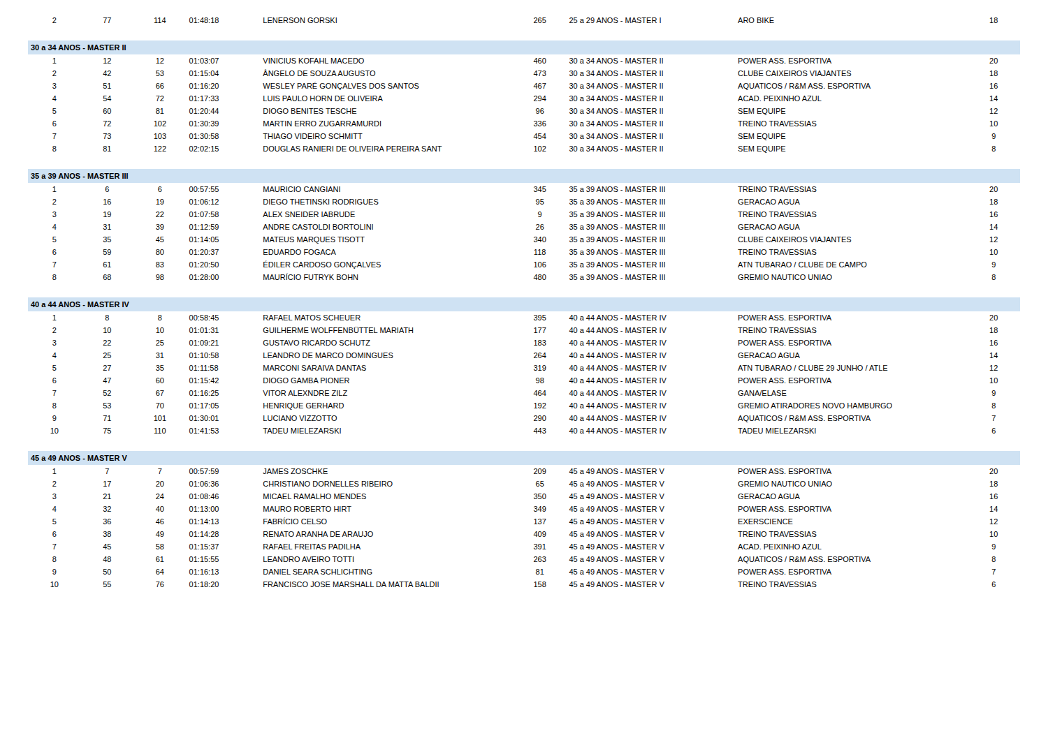| 2 | 77 | 114 | 01:48:18 | LENERSON GORSKI | 265 | 25 a 29 ANOS - MASTER I | ARO BIKE | 18 |
| 30 a 34 ANOS - MASTER II |
| 1 | 12 | 12 | 01:03:07 | VINICIUS KOFAHL MACEDO | 460 | 30 a 34 ANOS - MASTER II | POWER ASS. ESPORTIVA | 20 |
| 2 | 42 | 53 | 01:15:04 | ÂNGELO DE SOUZA AUGUSTO | 473 | 30 a 34 ANOS - MASTER II | CLUBE CAIXEIROS VIAJANTES | 18 |
| 3 | 51 | 66 | 01:16:20 | WESLEY PARÉ GONÇALVES DOS SANTOS | 467 | 30 a 34 ANOS - MASTER II | AQUATICOS / R&M ASS. ESPORTIVA | 16 |
| 4 | 54 | 72 | 01:17:33 | LUIS PAULO HORN DE OLIVEIRA | 294 | 30 a 34 ANOS - MASTER II | ACAD. PEIXINHO AZUL | 14 |
| 5 | 60 | 81 | 01:20:44 | DIOGO BENITES TESCHE | 96 | 30 a 34 ANOS - MASTER II | SEM EQUIPE | 12 |
| 6 | 72 | 102 | 01:30:39 | MARTIN ERRO ZUGARRAMURDI | 336 | 30 a 34 ANOS - MASTER II | TREINO TRAVESSIAS | 10 |
| 7 | 73 | 103 | 01:30:58 | THIAGO VIDEIRO SCHMITT | 454 | 30 a 34 ANOS - MASTER II | SEM EQUIPE | 9 |
| 8 | 81 | 122 | 02:02:15 | DOUGLAS RANIERI DE OLIVEIRA PEREIRA SANT | 102 | 30 a 34 ANOS - MASTER II | SEM EQUIPE | 8 |
| 35 a 39 ANOS - MASTER III |
| 1 | 6 | 6 | 00:57:55 | MAURICIO CANGIANI | 345 | 35 a 39 ANOS - MASTER III | TREINO TRAVESSIAS | 20 |
| 2 | 16 | 19 | 01:06:12 | DIEGO THETINSKI RODRIGUES | 95 | 35 a 39 ANOS - MASTER III | GERACAO AGUA | 18 |
| 3 | 19 | 22 | 01:07:58 | ALEX SNEIDER IABRUDE | 9 | 35 a 39 ANOS - MASTER III | TREINO TRAVESSIAS | 16 |
| 4 | 31 | 39 | 01:12:59 | ANDRE CASTOLDI BORTOLINI | 26 | 35 a 39 ANOS - MASTER III | GERACAO AGUA | 14 |
| 5 | 35 | 45 | 01:14:05 | MATEUS MARQUES TISOTT | 340 | 35 a 39 ANOS - MASTER III | CLUBE CAIXEIROS VIAJANTES | 12 |
| 6 | 59 | 80 | 01:20:37 | EDUARDO FOGACA | 118 | 35 a 39 ANOS - MASTER III | TREINO TRAVESSIAS | 10 |
| 7 | 61 | 83 | 01:20:50 | ÉDILER CARDOSO GONÇALVES | 106 | 35 a 39 ANOS - MASTER III | ATN TUBARAO / CLUBE DE CAMPO | 9 |
| 8 | 68 | 98 | 01:28:00 | MAURÍCIO FUTRYK BOHN | 480 | 35 a 39 ANOS - MASTER III | GREMIO NAUTICO UNIAO | 8 |
| 40 a 44 ANOS - MASTER IV |
| 1 | 8 | 8 | 00:58:45 | RAFAEL MATOS SCHEUER | 395 | 40 a 44 ANOS - MASTER IV | POWER ASS. ESPORTIVA | 20 |
| 2 | 10 | 10 | 01:01:31 | GUILHERME WOLFFENBÜTTEL MARIATH | 177 | 40 a 44 ANOS - MASTER IV | TREINO TRAVESSIAS | 18 |
| 3 | 22 | 25 | 01:09:21 | GUSTAVO RICARDO SCHUTZ | 183 | 40 a 44 ANOS - MASTER IV | POWER ASS. ESPORTIVA | 16 |
| 4 | 25 | 31 | 01:10:58 | LEANDRO DE MARCO DOMINGUES | 264 | 40 a 44 ANOS - MASTER IV | GERACAO AGUA | 14 |
| 5 | 27 | 35 | 01:11:58 | MARCONI SARAIVA DANTAS | 319 | 40 a 44 ANOS - MASTER IV | ATN TUBARAO / CLUBE 29 JUNHO / ATLE | 12 |
| 6 | 47 | 60 | 01:15:42 | DIOGO GAMBA PIONER | 98 | 40 a 44 ANOS - MASTER IV | POWER ASS. ESPORTIVA | 10 |
| 7 | 52 | 67 | 01:16:25 | VITOR ALEXNDRE ZILZ | 464 | 40 a 44 ANOS - MASTER IV | GANA/ELASE | 9 |
| 8 | 53 | 70 | 01:17:05 | HENRIQUE GERHARD | 192 | 40 a 44 ANOS - MASTER IV | GREMIO ATIRADORES NOVO HAMBURGO | 8 |
| 9 | 71 | 101 | 01:30:01 | LUCIANO VIZZOTTO | 290 | 40 a 44 ANOS - MASTER IV | AQUATICOS / R&M ASS. ESPORTIVA | 7 |
| 10 | 75 | 110 | 01:41:53 | TADEU MIELEZARSKI | 443 | 40 a 44 ANOS - MASTER IV | TADEU MIELEZARSKI | 6 |
| 45 a 49 ANOS - MASTER V |
| 1 | 7 | 7 | 00:57:59 | JAMES ZOSCHKE | 209 | 45 a 49 ANOS - MASTER V | POWER ASS. ESPORTIVA | 20 |
| 2 | 17 | 20 | 01:06:36 | CHRISTIANO DORNELLES RIBEIRO | 65 | 45 a 49 ANOS - MASTER V | GREMIO NAUTICO UNIAO | 18 |
| 3 | 21 | 24 | 01:08:46 | MICAEL RAMALHO MENDES | 350 | 45 a 49 ANOS - MASTER V | GERACAO AGUA | 16 |
| 4 | 32 | 40 | 01:13:00 | MAURO ROBERTO HIRT | 349 | 45 a 49 ANOS - MASTER V | POWER ASS. ESPORTIVA | 14 |
| 5 | 36 | 46 | 01:14:13 | FABRÍCIO CELSO | 137 | 45 a 49 ANOS - MASTER V | EXERSCIENCE | 12 |
| 6 | 38 | 49 | 01:14:28 | RENATO ARANHA DE ARAUJO | 409 | 45 a 49 ANOS - MASTER V | TREINO TRAVESSIAS | 10 |
| 7 | 45 | 58 | 01:15:37 | RAFAEL FREITAS PADILHA | 391 | 45 a 49 ANOS - MASTER V | ACAD. PEIXINHO AZUL | 9 |
| 8 | 48 | 61 | 01:15:55 | LEANDRO AVEIRO TOTTI | 263 | 45 a 49 ANOS - MASTER V | AQUATICOS / R&M ASS. ESPORTIVA | 8 |
| 9 | 50 | 64 | 01:16:13 | DANIEL SEARA SCHLICHTING | 81 | 45 a 49 ANOS - MASTER V | POWER ASS. ESPORTIVA | 7 |
| 10 | 55 | 76 | 01:18:20 | FRANCISCO JOSE MARSHALL DA MATTA BALDII | 158 | 45 a 49 ANOS - MASTER V | TREINO TRAVESSIAS | 6 |